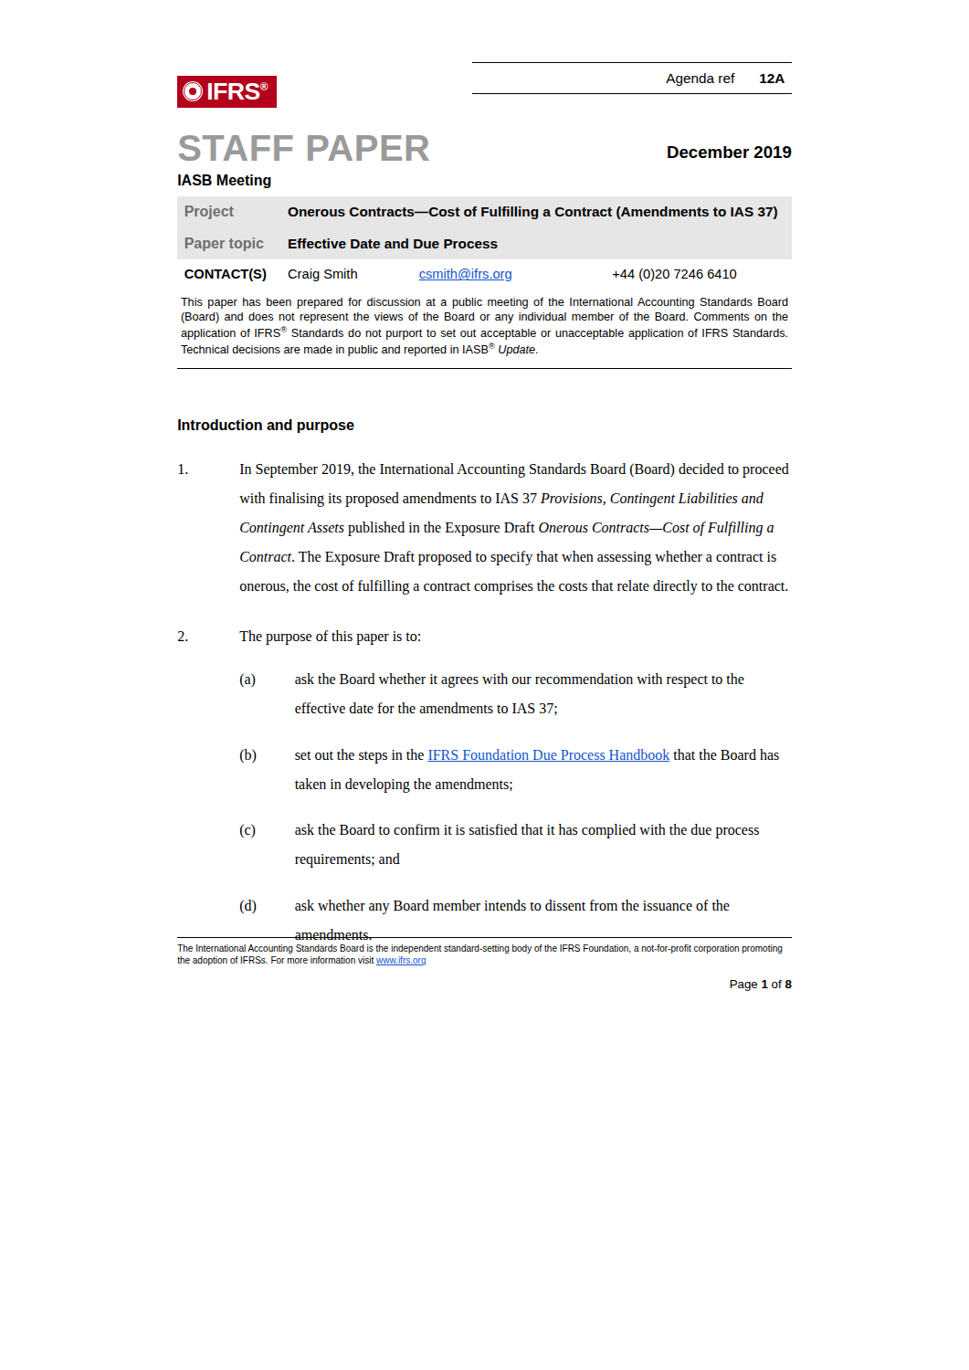IFRS®
Agenda ref 12A
STAFF PAPER
December 2019
IASB Meeting
| Project | Onerous Contracts—Cost of Fulfilling a Contract (Amendments to IAS 37) |
| Paper topic | Effective Date and Due Process |
| CONTACT(S) | Craig Smith | csmith@ifrs.org | +44 (0)20 7246 6410 |
This paper has been prepared for discussion at a public meeting of the International Accounting Standards Board (Board) and does not represent the views of the Board or any individual member of the Board. Comments on the application of IFRS® Standards do not purport to set out acceptable or unacceptable application of IFRS Standards. Technical decisions are made in public and reported in IASB® Update.
Introduction and purpose
In September 2019, the International Accounting Standards Board (Board) decided to proceed with finalising its proposed amendments to IAS 37 Provisions, Contingent Liabilities and Contingent Assets published in the Exposure Draft Onerous Contracts—Cost of Fulfilling a Contract. The Exposure Draft proposed to specify that when assessing whether a contract is onerous, the cost of fulfilling a contract comprises the costs that relate directly to the contract.
The purpose of this paper is to:
ask the Board whether it agrees with our recommendation with respect to the effective date for the amendments to IAS 37;
set out the steps in the IFRS Foundation Due Process Handbook that the Board has taken in developing the amendments;
ask the Board to confirm it is satisfied that it has complied with the due process requirements; and
ask whether any Board member intends to dissent from the issuance of the amendments.
The International Accounting Standards Board is the independent standard-setting body of the IFRS Foundation, a not-for-profit corporation promoting the adoption of IFRSs. For more information visit www.ifrs.org
Page 1 of 8